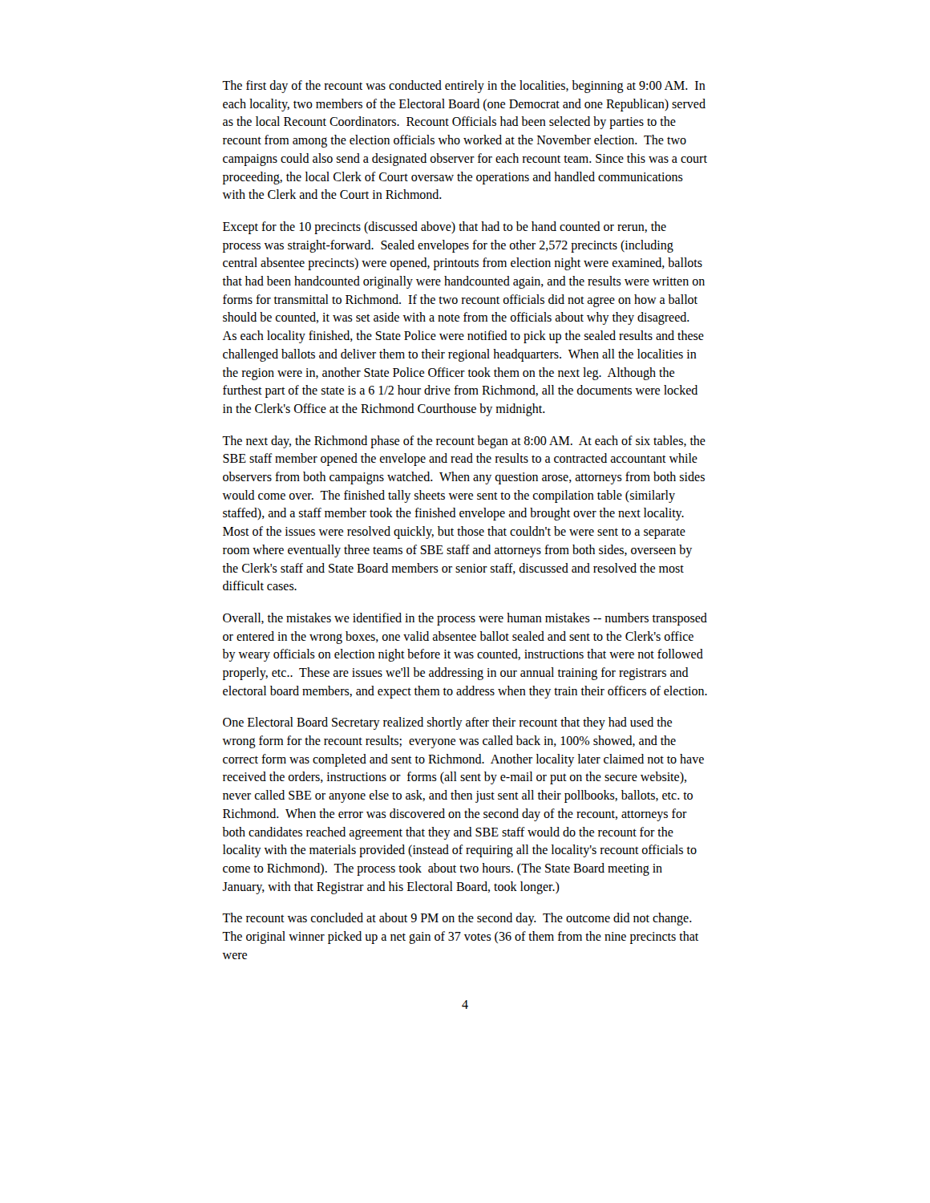The first day of the recount was conducted entirely in the localities, beginning at 9:00 AM. In each locality, two members of the Electoral Board (one Democrat and one Republican) served as the local Recount Coordinators. Recount Officials had been selected by parties to the recount from among the election officials who worked at the November election. The two campaigns could also send a designated observer for each recount team. Since this was a court proceeding, the local Clerk of Court oversaw the operations and handled communications with the Clerk and the Court in Richmond.
Except for the 10 precincts (discussed above) that had to be hand counted or rerun, the process was straight-forward. Sealed envelopes for the other 2,572 precincts (including central absentee precincts) were opened, printouts from election night were examined, ballots that had been handcounted originally were handcounted again, and the results were written on forms for transmittal to Richmond. If the two recount officials did not agree on how a ballot should be counted, it was set aside with a note from the officials about why they disagreed. As each locality finished, the State Police were notified to pick up the sealed results and these challenged ballots and deliver them to their regional headquarters. When all the localities in the region were in, another State Police Officer took them on the next leg. Although the furthest part of the state is a 6 1/2 hour drive from Richmond, all the documents were locked in the Clerk's Office at the Richmond Courthouse by midnight.
The next day, the Richmond phase of the recount began at 8:00 AM. At each of six tables, the SBE staff member opened the envelope and read the results to a contracted accountant while observers from both campaigns watched. When any question arose, attorneys from both sides would come over. The finished tally sheets were sent to the compilation table (similarly staffed), and a staff member took the finished envelope and brought over the next locality. Most of the issues were resolved quickly, but those that couldn't be were sent to a separate room where eventually three teams of SBE staff and attorneys from both sides, overseen by the Clerk's staff and State Board members or senior staff, discussed and resolved the most difficult cases.
Overall, the mistakes we identified in the process were human mistakes -- numbers transposed or entered in the wrong boxes, one valid absentee ballot sealed and sent to the Clerk's office by weary officials on election night before it was counted, instructions that were not followed properly, etc.. These are issues we'll be addressing in our annual training for registrars and electoral board members, and expect them to address when they train their officers of election.
One Electoral Board Secretary realized shortly after their recount that they had used the wrong form for the recount results; everyone was called back in, 100% showed, and the correct form was completed and sent to Richmond. Another locality later claimed not to have received the orders, instructions or forms (all sent by e-mail or put on the secure website), never called SBE or anyone else to ask, and then just sent all their pollbooks, ballots, etc. to Richmond. When the error was discovered on the second day of the recount, attorneys for both candidates reached agreement that they and SBE staff would do the recount for the locality with the materials provided (instead of requiring all the locality's recount officials to come to Richmond). The process took about two hours. (The State Board meeting in January, with that Registrar and his Electoral Board, took longer.)
The recount was concluded at about 9 PM on the second day. The outcome did not change. The original winner picked up a net gain of 37 votes (36 of them from the nine precincts that were
4